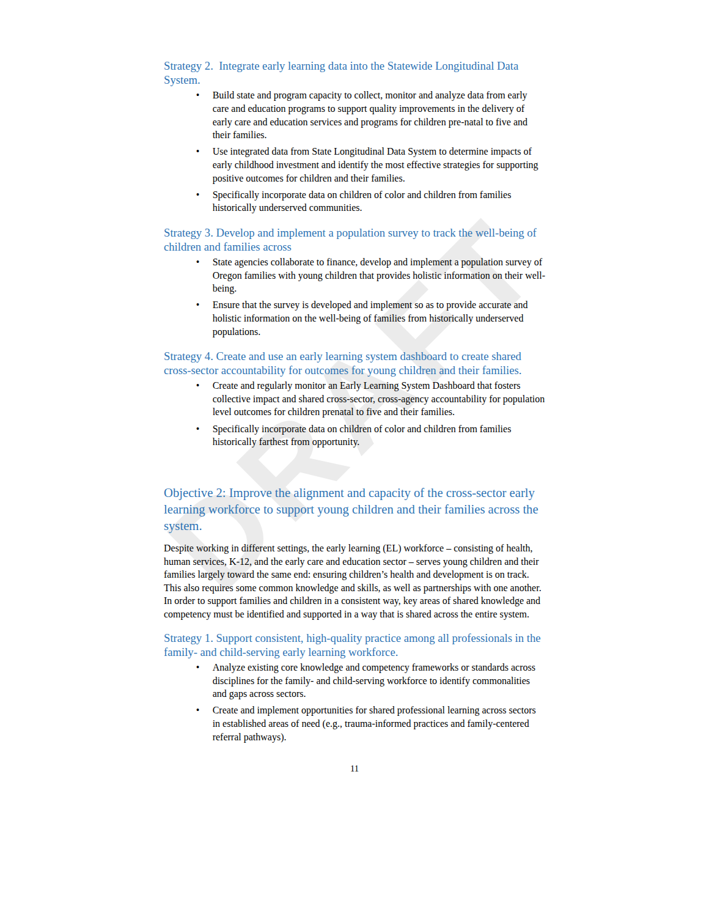DRAFT
Strategy 2. Integrate early learning data into the Statewide Longitudinal Data System.
Build state and program capacity to collect, monitor and analyze data from early care and education programs to support quality improvements in the delivery of early care and education services and programs for children pre-natal to five and their families.
Use integrated data from State Longitudinal Data System to determine impacts of early childhood investment and identify the most effective strategies for supporting positive outcomes for children and their families.
Specifically incorporate data on children of color and children from families historically underserved communities.
Strategy 3. Develop and implement a population survey to track the well-being of children and families across
State agencies collaborate to finance, develop and implement a population survey of Oregon families with young children that provides holistic information on their well-being.
Ensure that the survey is developed and implement so as to provide accurate and holistic information on the well-being of families from historically underserved populations.
Strategy 4. Create and use an early learning system dashboard to create shared cross-sector accountability for outcomes for young children and their families.
Create and regularly monitor an Early Learning System Dashboard that fosters collective impact and shared cross-sector, cross-agency accountability for population level outcomes for children prenatal to five and their families.
Specifically incorporate data on children of color and children from families historically farthest from opportunity.
Objective 2: Improve the alignment and capacity of the cross-sector early learning workforce to support young children and their families across the system.
Despite working in different settings, the early learning (EL) workforce – consisting of health, human services, K-12, and the early care and education sector – serves young children and their families largely toward the same end: ensuring children’s health and development is on track. This also requires some common knowledge and skills, as well as partnerships with one another. In order to support families and children in a consistent way, key areas of shared knowledge and competency must be identified and supported in a way that is shared across the entire system.
Strategy 1. Support consistent, high-quality practice among all professionals in the family- and child-serving early learning workforce.
Analyze existing core knowledge and competency frameworks or standards across disciplines for the family- and child-serving workforce to identify commonalities and gaps across sectors.
Create and implement opportunities for shared professional learning across sectors in established areas of need (e.g., trauma-informed practices and family-centered referral pathways).
11